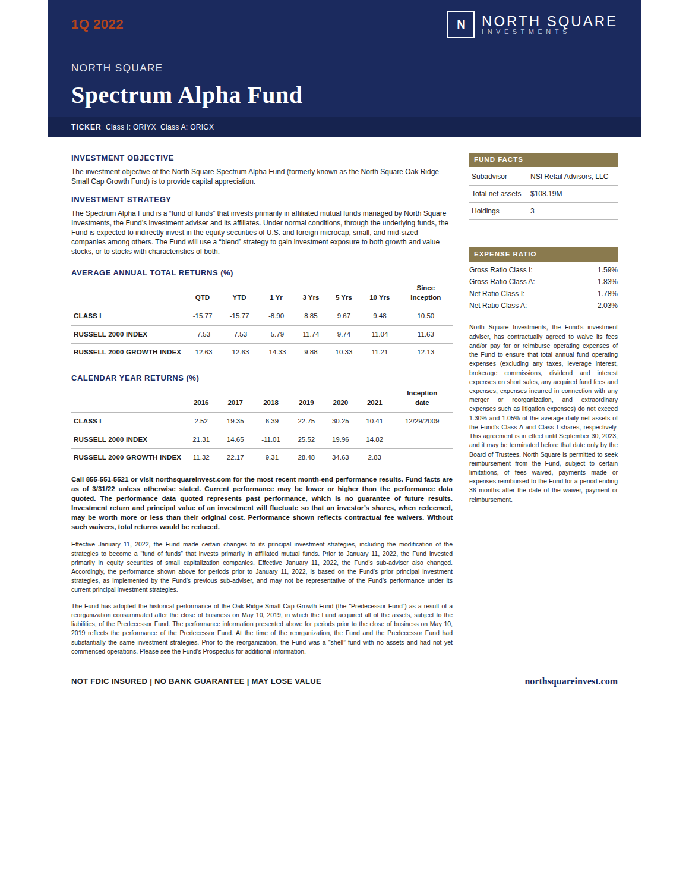1Q 2022
N
NORTH SQUARE
INVESTMENTS
NORTH SQUARE
Spectrum Alpha Fund
TICKER Class I: ORIYX Class A: ORIGX
Investment Objective
The investment objective of the North Square Spectrum Alpha Fund (formerly known as the North Square Oak Ridge Small Cap Growth Fund) is to provide capital appreciation.
Investment Strategy
The Spectrum Alpha Fund is a “fund of funds” that invests primarily in affiliated mutual funds managed by North Square Investments, the Fund’s investment adviser and its affiliates. Under normal conditions, through the underlying funds, the Fund is expected to indirectly invest in the equity securities of U.S. and foreign microcap, small, and mid-sized companies among others. The Fund will use a “blend” strategy to gain investment exposure to both growth and value stocks, or to stocks with characteristics of both.
Average Annual Total Returns (%)
| | QTD | YTD | 1 Yr | 3 Yrs | 5 Yrs | 10 Yrs | Since Inception |
| --- | --- | --- | --- | --- | --- | --- | --- |
| CLASS I | -15.77 | -15.77 | -8.90 | 8.85 | 9.67 | 9.48 | 10.50 |
| RUSSELL 2000 INDEX | -7.53 | -7.53 | -5.79 | 11.74 | 9.74 | 11.04 | 11.63 |
| RUSSELL 2000 GROWTH INDEX | -12.63 | -12.63 | -14.33 | 9.88 | 10.33 | 11.21 | 12.13 |
Calendar Year Returns (%)
| | 2016 | 2017 | 2018 | 2019 | 2020 | 2021 | Inception date |
| --- | --- | --- | --- | --- | --- | --- | --- |
| CLASS I | 2.52 | 19.35 | -6.39 | 22.75 | 30.25 | 10.41 | 12/29/2009 |
| RUSSELL 2000 INDEX | 21.31 | 14.65 | -11.01 | 25.52 | 19.96 | 14.82 | |
| RUSSELL 2000 GROWTH INDEX | 11.32 | 22.17 | -9.31 | 28.48 | 34.63 | 2.83 | |
Call 855-551-5521 or visit northsquareinvest.com for the most recent month-end performance results. Fund facts are as of 3/31/22 unless otherwise stated. Current performance may be lower or higher than the performance data quoted. The performance data quoted represents past performance, which is no guarantee of future results. Investment return and principal value of an investment will fluctuate so that an investor’s shares, when redeemed, may be worth more or less than their original cost. Performance shown reflects contractual fee waivers. Without such waivers, total returns would be reduced.
Effective January 11, 2022, the Fund made certain changes to its principal investment strategies, including the modification of the strategies to become a “fund of funds” that invests primarily in affiliated mutual funds. Prior to January 11, 2022, the Fund invested primarily in equity securities of small capitalization companies. Effective January 11, 2022, the Fund’s sub-adviser also changed. Accordingly, the performance shown above for periods prior to January 11, 2022, is based on the Fund’s prior principal investment strategies, as implemented by the Fund’s previous sub-adviser, and may not be representative of the Fund’s performance under its current principal investment strategies.
The Fund has adopted the historical performance of the Oak Ridge Small Cap Growth Fund (the “Predecessor Fund”) as a result of a reorganization consummated after the close of business on May 10, 2019, in which the Fund acquired all of the assets, subject to the liabilities, of the Predecessor Fund. The performance information presented above for periods prior to the close of business on May 10, 2019 reflects the performance of the Predecessor Fund. At the time of the reorganization, the Fund and the Predecessor Fund had substantially the same investment strategies. Prior to the reorganization, the Fund was a “shell” fund with no assets and had not yet commenced operations. Please see the Fund’s Prospectus for additional information.
Fund Facts
| Subadvisor | NSI Retail Advisors, LLC |
| Total net assets | $108.19M |
| Holdings | 3 |
Expense Ratio
Gross Ratio Class I: 1.59%
Gross Ratio Class A: 1.83%
Net Ratio Class I: 1.78%
Net Ratio Class A: 2.03%
North Square Investments, the Fund’s investment adviser, has contractually agreed to waive its fees and/or pay for or reimburse operating expenses of the Fund to ensure that total annual fund operating expenses (excluding any taxes, leverage interest, brokerage commissions, dividend and interest expenses on short sales, any acquired fund fees and expenses, expenses incurred in connection with any merger or reorganization, and extraordinary expenses such as litigation expenses) do not exceed 1.30% and 1.05% of the average daily net assets of the Fund’s Class A and Class I shares, respectively. This agreement is in effect until September 30, 2023, and it may be terminated before that date only by the Board of Trustees. North Square is permitted to seek reimbursement from the Fund, subject to certain limitations, of fees waived, payments made or expenses reimbursed to the Fund for a period ending 36 months after the date of the waiver, payment or reimbursement.
NOT FDIC INSURED | NO BANK GUARANTEE | MAY LOSE VALUE
northsquareinvest.com